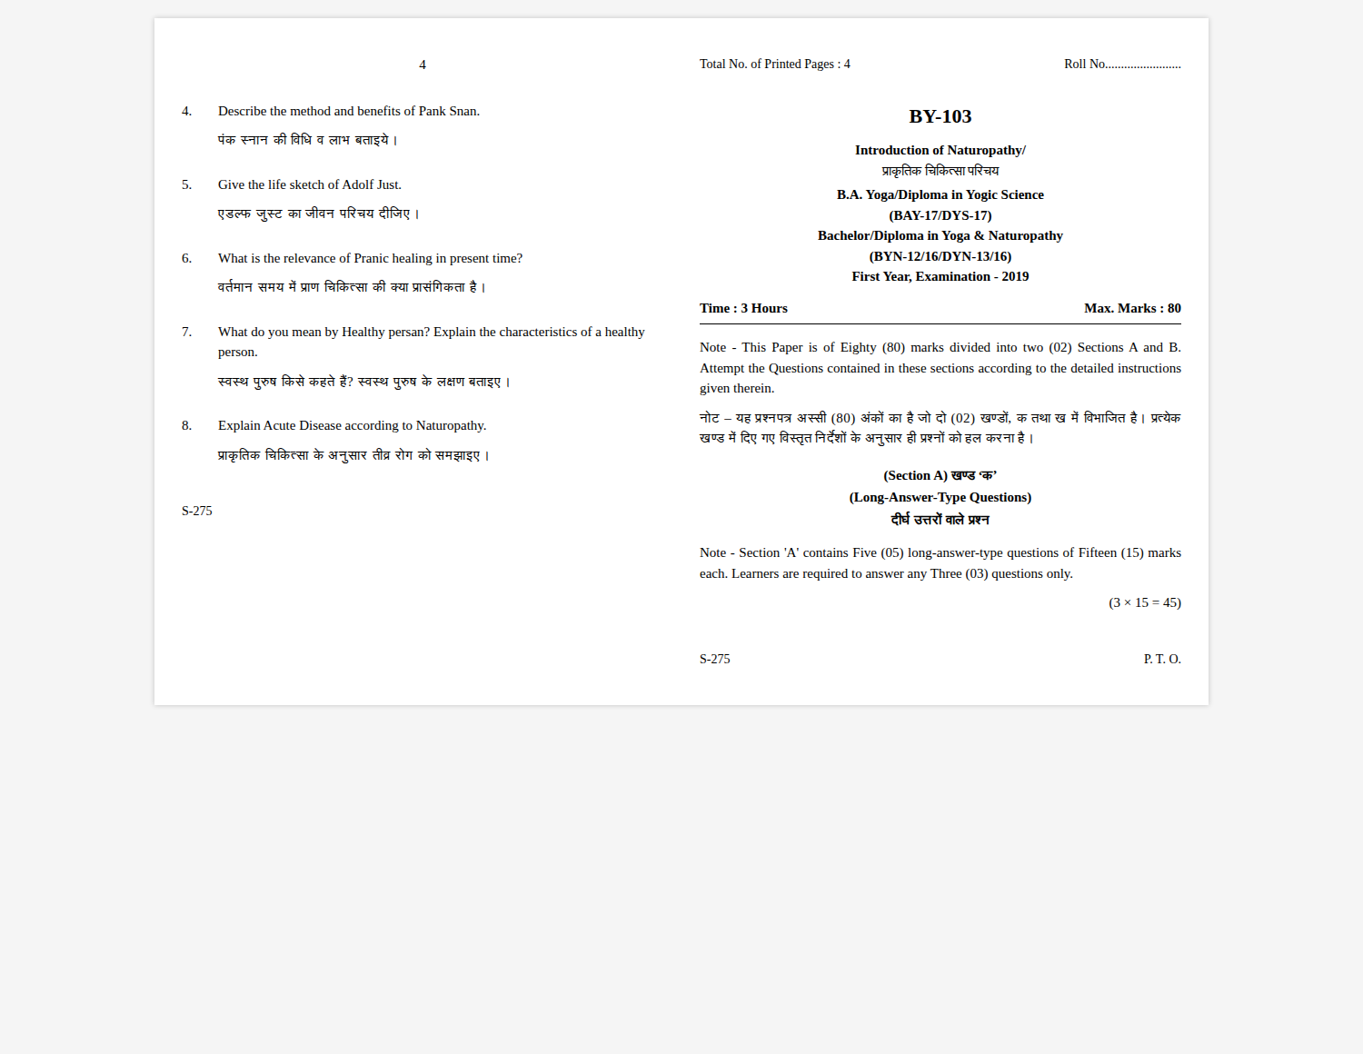4
4. Describe the method and benefits of Pank Snan.
पंक स्नान की विधि व लाभ बताइये।
5. Give the life sketch of Adolf Just.
एडल्फ जुस्ट का जीवन परिचय दीजिए।
6. What is the relevance of Pranic healing in present time?
वर्तमान समय में प्राण चिकित्सा की क्या प्रासंगिकता है।
7. What do you mean by Healthy persan? Explain the characteristics of a healthy person.
स्वस्थ पुरुष किसे कहते हैं? स्वस्थ पुरुष के लक्षण बताइए।
8. Explain Acute Disease according to Naturopathy.
प्राकृतिक चिकित्सा के अनुसार तीव्र रोग को समझाइए।
S-275
Total No. of Printed Pages : 4 Roll No........................
BY-103
Introduction of Naturopathy/
प्राकृतिक चिकित्सा परिचय
B.A. Yoga/Diploma in Yogic Science
(BAY-17/DYS-17)
Bachelor/Diploma in Yoga & Naturopathy
(BYN-12/16/DYN-13/16)
First Year, Examination - 2019
Time : 3 Hours Max. Marks : 80
Note - This Paper is of Eighty (80) marks divided into two (02) Sections A and B. Attempt the Questions contained in these sections according to the detailed instructions given therein.
नोट – यह प्रश्नपत्र अस्सी (80) अंकों का है जो दो (02) खण्डों, क तथा ख में विभाजित है। प्रत्येक खण्ड में दिए गए विस्तृत निर्देशों के अनुसार ही प्रश्नों को हल करना है।
(Section A) खण्ड ‘क’
(Long-Answer-Type Questions)
दीर्घ उत्तरों वाले प्रश्न
Note - Section 'A' contains Five (05) long-answer-type questions of Fifteen (15) marks each. Learners are required to answer any Three (03) questions only.
(3 × 15 = 45)
S-275 P. T. O.